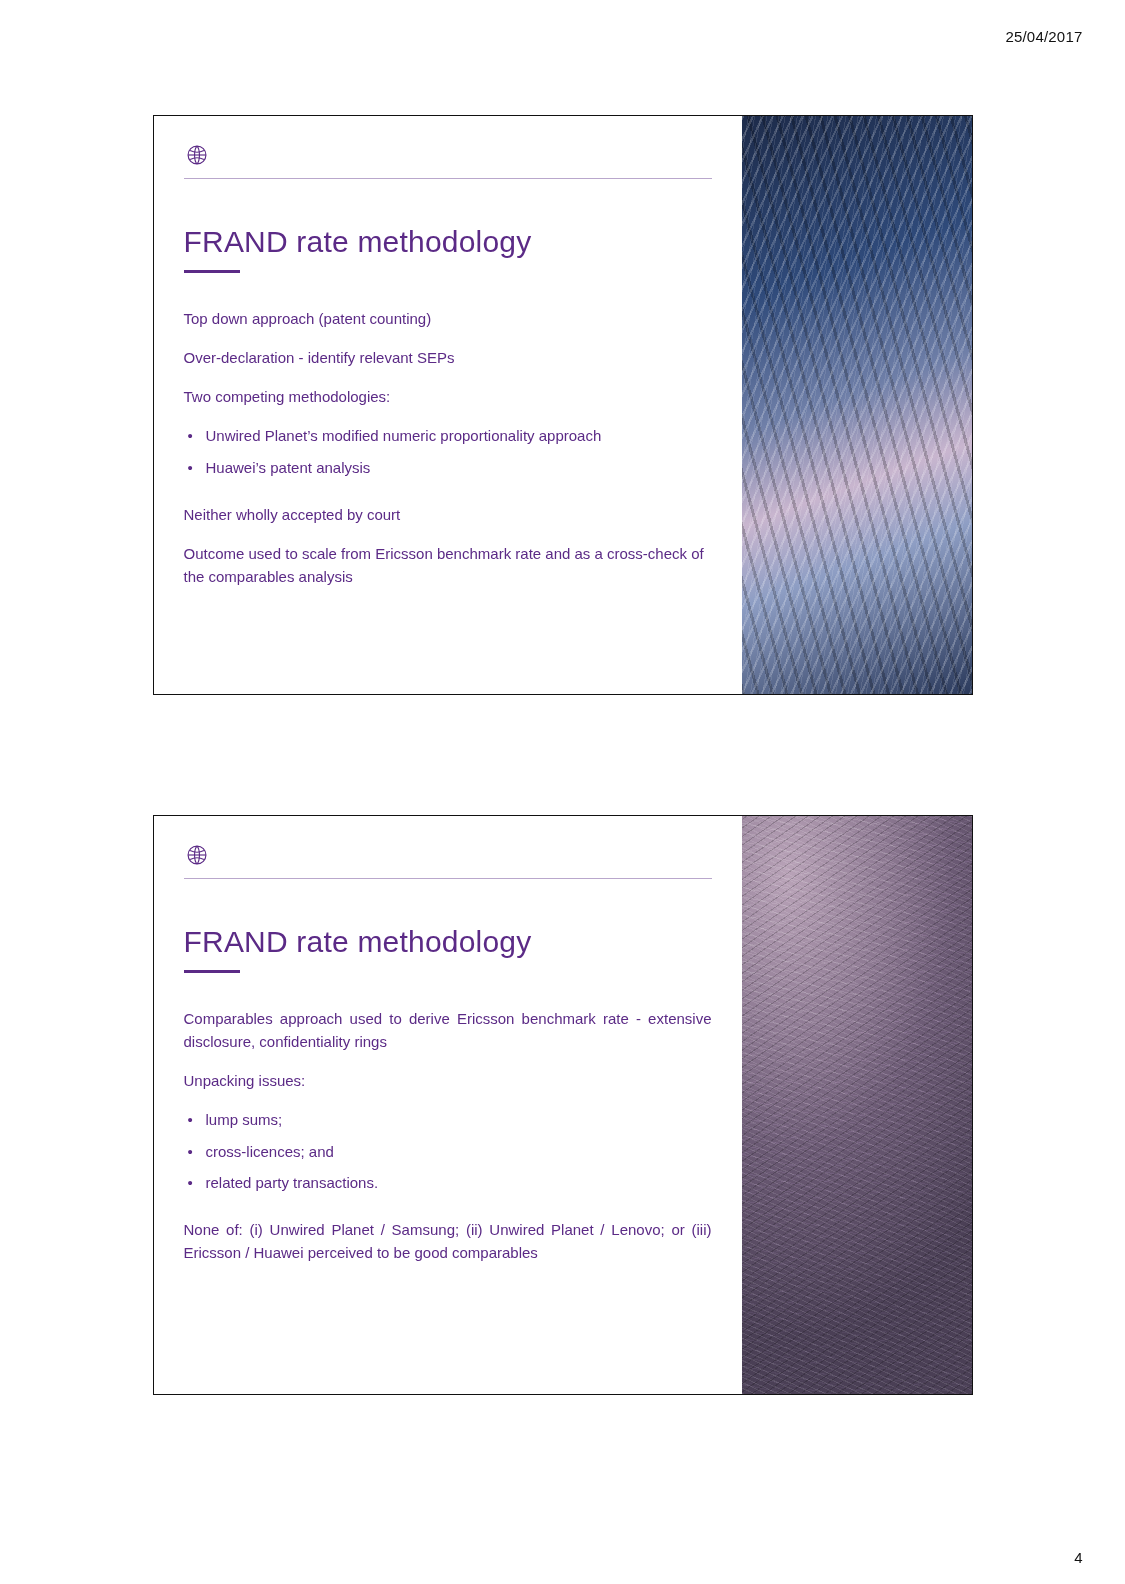25/04/2017
FRAND rate methodology
Top down approach (patent counting)
Over-declaration - identify relevant SEPs
Two competing methodologies:
Unwired Planet’s modified numeric proportionality approach
Huawei’s patent analysis
Neither wholly accepted by court
Outcome used to scale from Ericsson benchmark rate and as a cross-check of the comparables analysis
FRAND rate methodology
Comparables approach used to derive Ericsson benchmark rate - extensive disclosure, confidentiality rings
Unpacking issues:
lump sums;
cross-licences; and
related party transactions.
None of: (i) Unwired Planet / Samsung; (ii) Unwired Planet / Lenovo; or (iii) Ericsson / Huawei perceived to be good comparables
4